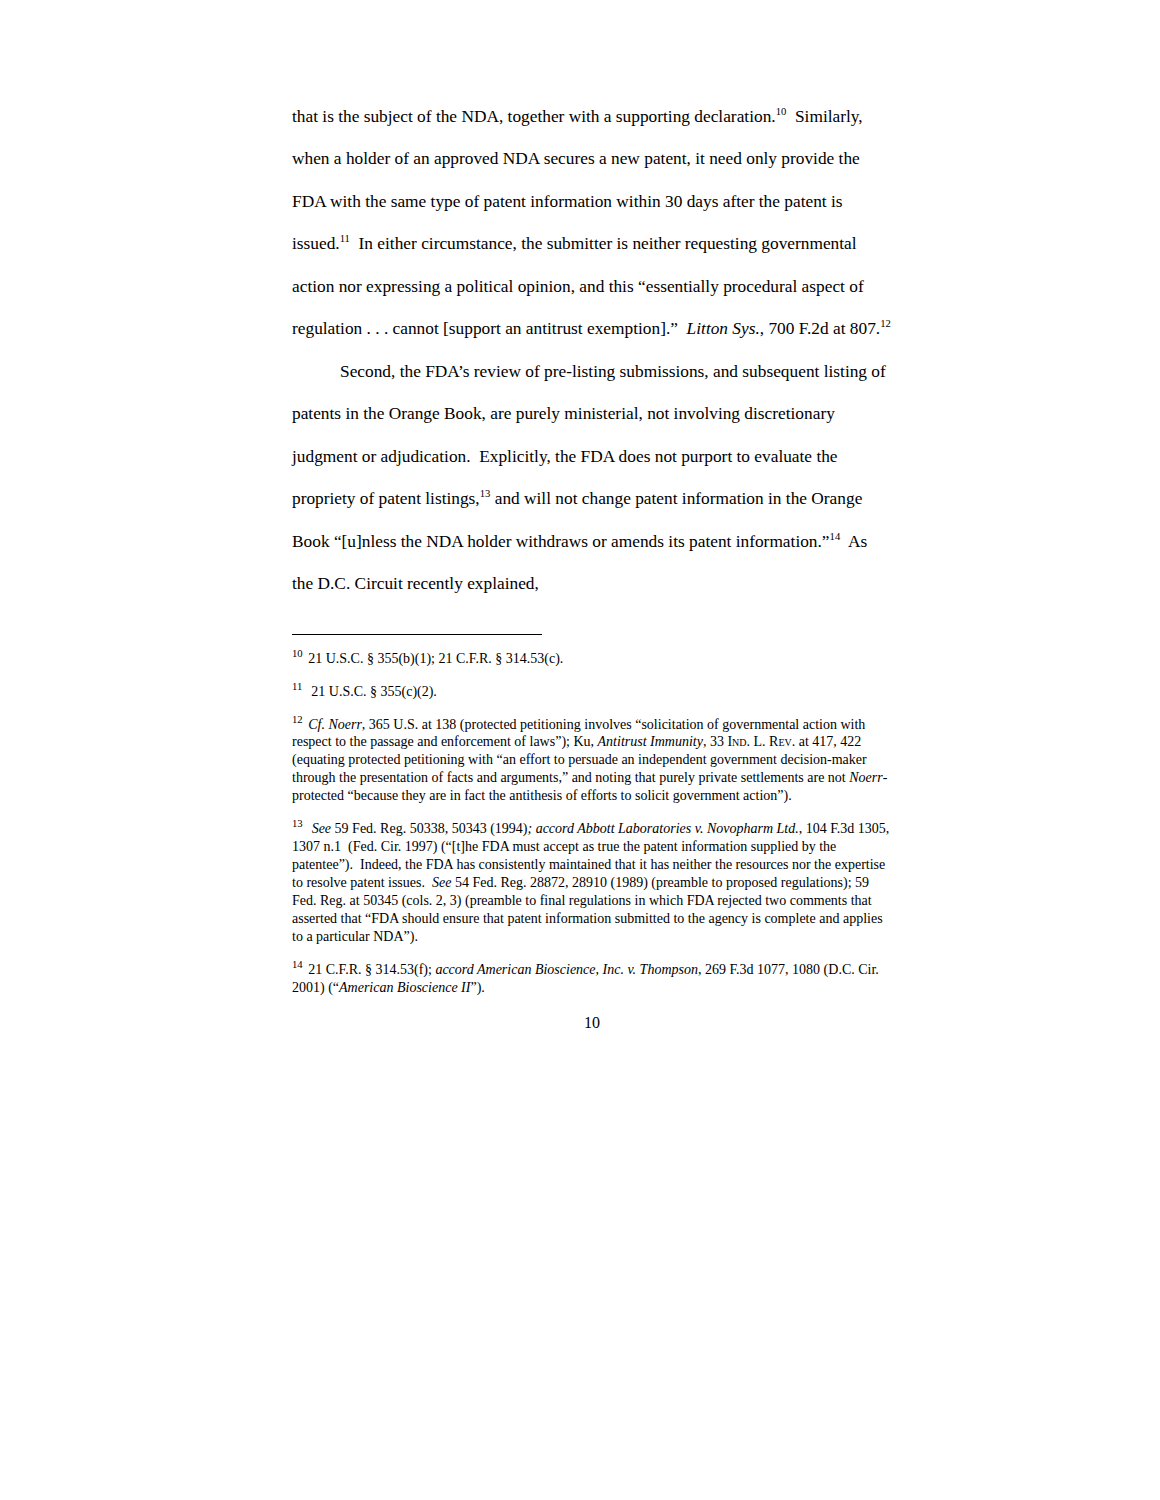that is the subject of the NDA, together with a supporting declaration.10 Similarly, when a holder of an approved NDA secures a new patent, it need only provide the FDA with the same type of patent information within 30 days after the patent is issued.11 In either circumstance, the submitter is neither requesting governmental action nor expressing a political opinion, and this “essentially procedural aspect of regulation . . . cannot [support an antitrust exemption].” Litton Sys., 700 F.2d at 807.12
Second, the FDA’s review of pre-listing submissions, and subsequent listing of patents in the Orange Book, are purely ministerial, not involving discretionary judgment or adjudication. Explicitly, the FDA does not purport to evaluate the propriety of patent listings,13 and will not change patent information in the Orange Book “[u]nless the NDA holder withdraws or amends its patent information.”14 As the D.C. Circuit recently explained,
10 21 U.S.C. § 355(b)(1); 21 C.F.R. § 314.53(c).
11 21 U.S.C. § 355(c)(2).
12 Cf. Noerr, 365 U.S. at 138 (protected petitioning involves “solicitation of governmental action with respect to the passage and enforcement of laws”); Ku, Antitrust Immunity, 33 Ind. L. Rev. at 417, 422 (equating protected petitioning with “an effort to persuade an independent government decision-maker through the presentation of facts and arguments,” and noting that purely private settlements are not Noerr-protected “because they are in fact the antithesis of efforts to solicit government action”).
13 See 59 Fed. Reg. 50338, 50343 (1994); accord Abbott Laboratories v. Novopharm Ltd., 104 F.3d 1305, 1307 n.1 (Fed. Cir. 1997) (“[t]he FDA must accept as true the patent information supplied by the patentee”). Indeed, the FDA has consistently maintained that it has neither the resources nor the expertise to resolve patent issues. See 54 Fed. Reg. 28872, 28910 (1989) (preamble to proposed regulations); 59 Fed. Reg. at 50345 (cols. 2, 3) (preamble to final regulations in which FDA rejected two comments that asserted that “FDA should ensure that patent information submitted to the agency is complete and applies to a particular NDA”).
14 21 C.F.R. § 314.53(f); accord American Bioscience, Inc. v. Thompson, 269 F.3d 1077, 1080 (D.C. Cir. 2001) (“American Bioscience II”).
10